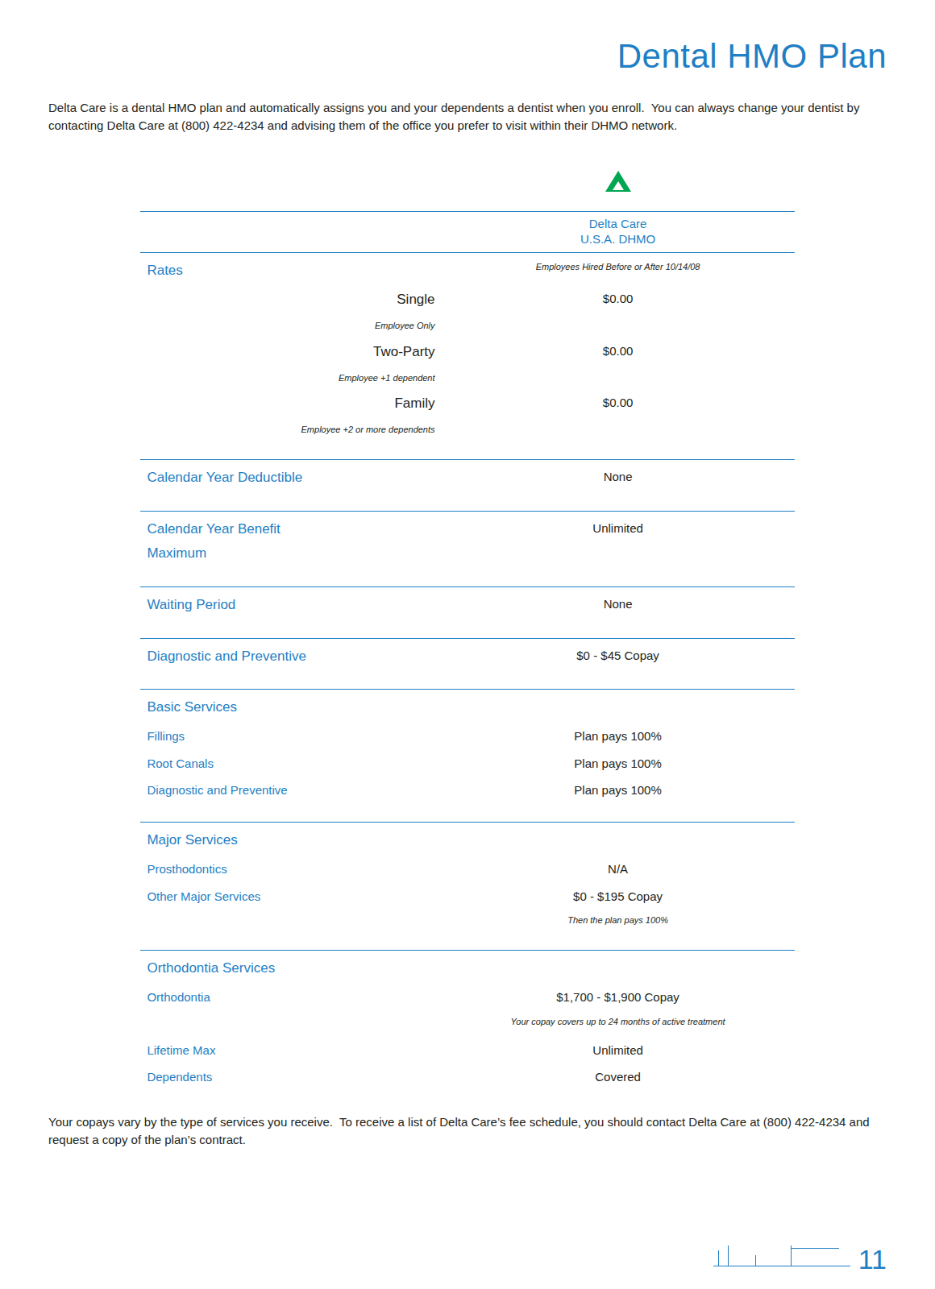Dental HMO Plan
Delta Care is a dental HMO plan and automatically assigns you and your dependents a dentist when you enroll. You can always change your dentist by contacting Delta Care at (800) 422-4234 and advising them of the office you prefer to visit within their DHMO network.
| | Delta Care U.S.A. DHMO |
| Rates | Employees Hired Before or After 10/14/08 |
| Single | $0.00 |
| Employee Only | |
| Two-Party | $0.00 |
| Employee +1 dependent | |
| Family | $0.00 |
| Employee +2 or more dependents | |
| Calendar Year Deductible | None |
| Calendar Year Benefit | Unlimited |
| Maximum | |
| Waiting Period | None |
| Diagnostic and Preventive | $0 - $45 Copay |
| Basic Services | |
| Fillings | Plan pays 100% |
| Root Canals | Plan pays 100% |
| Diagnostic and Preventive | Plan pays 100% |
| Major Services | |
| Prosthodontics | N/A |
| Other Major Services | $0 - $195 Copay |
| | Then the plan pays 100% |
| Orthodontia Services | |
| Orthodontia | $1,700 - $1,900 Copay |
| | Your copay covers up to 24 months of active treatment |
| Lifetime Max | Unlimited |
| Dependents | Covered |
Your copays vary by the type of services you receive. To receive a list of Delta Care’s fee schedule, you should contact Delta Care at (800) 422-4234 and request a copy of the plan’s contract.
11